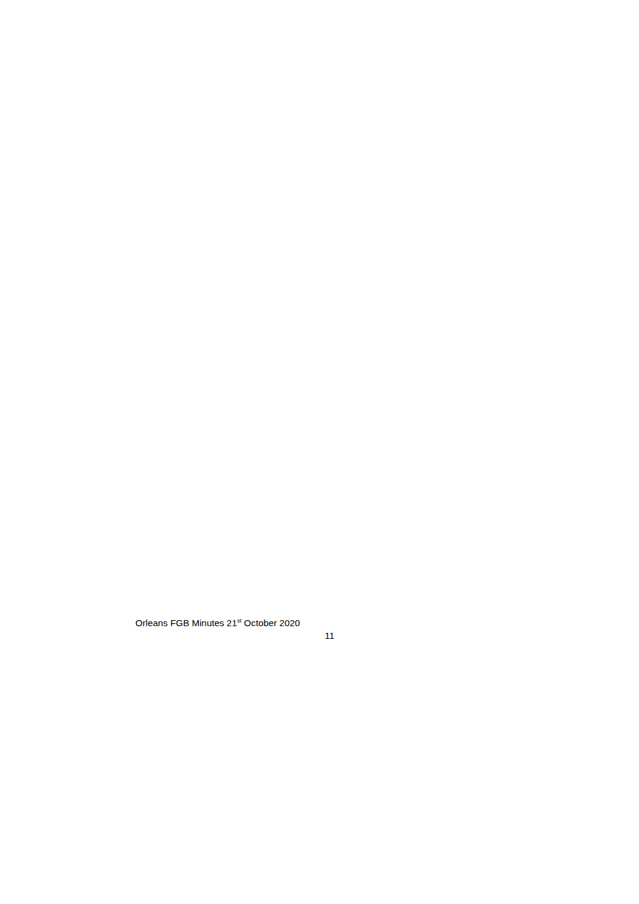Orleans FGB Minutes 21st October 2020
11